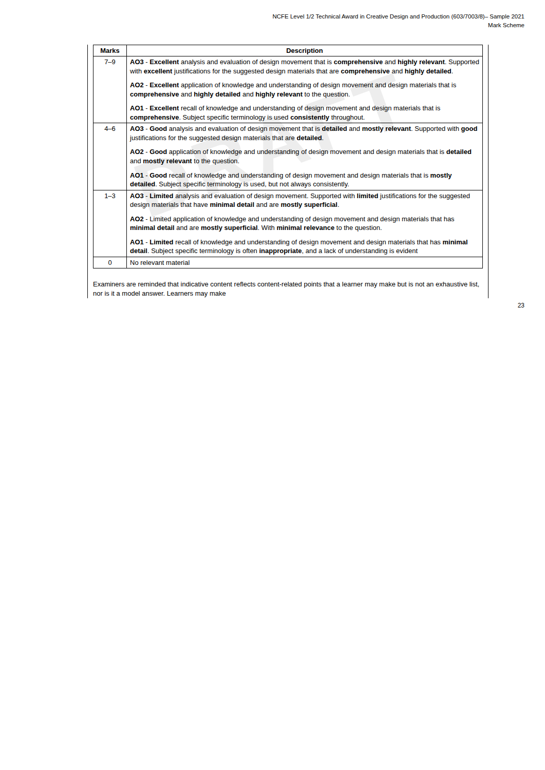DRAFT
NCFE Level 1/2 Technical Award in Creative Design and Production (603/7003/8)– Sample 2021
Mark Scheme
| Marks | Description |
| --- | --- |
| 7–9 | AO3 - Excellent analysis and evaluation of design movement that is comprehensive and highly relevant . Supported with excellent justifications for the suggested design materials that are comprehensive and highly detailed . AO2 - Excellent application of knowledge and understanding of design movement and design materials that is comprehensive and highly detailed and highly relevant to the question. AO1 - Excellent recall of knowledge and understanding of design movement and design materials that is comprehensive . Subject specific terminology is used consistently throughout. |
| 4–6 | AO3 - Good analysis and evaluation of design movement that is detailed and mostly relevant . Supported with good justifications for the suggested design materials that are detailed . AO2 - Good application of knowledge and understanding of design movement and design materials that is detailed and mostly relevant to the question. AO1 - Good recall of knowledge and understanding of design movement and design materials that is mostly detailed . Subject specific terminology is used, but not always consistently. |
| 1–3 | AO3 - Limited analysis and evaluation of design movement. Supported with limited justifications for the suggested design materials that have minimal detail and are mostly superficial . AO2 - Limited application of knowledge and understanding of design movement and design materials that has minimal detail and are mostly superficial . With minimal relevance to the question. AO1 - Limited recall of knowledge and understanding of design movement and design materials that has minimal detail . Subject specific terminology is often inappropriate , and a lack of understanding is evident |
| 0 | No relevant material |
Examiners are reminded that indicative content reflects content-related points that a learner may make but is not an exhaustive list, nor is it a model answer. Learners may make
23